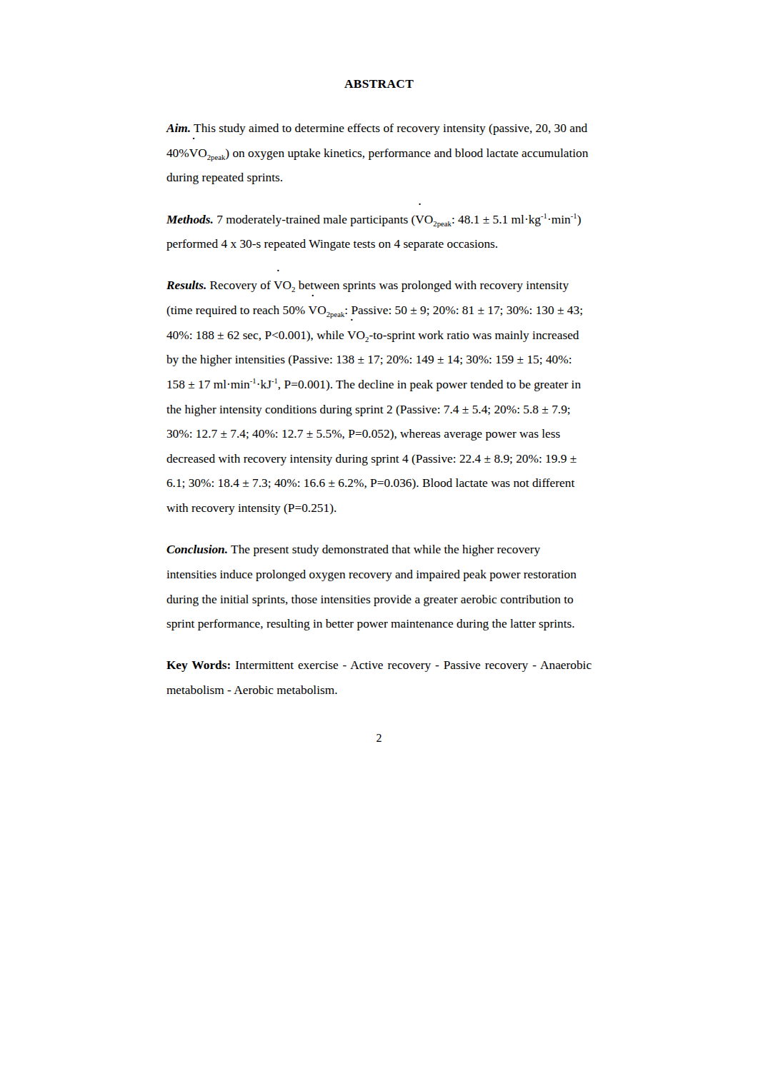ABSTRACT
Aim. This study aimed to determine effects of recovery intensity (passive, 20, 30 and 40%VO2peak) on oxygen uptake kinetics, performance and blood lactate accumulation during repeated sprints.
Methods. 7 moderately-trained male participants (VO2peak: 48.1 ± 5.1 ml·kg-1·min-1) performed 4 x 30-s repeated Wingate tests on 4 separate occasions.
Results. Recovery of VO2 between sprints was prolonged with recovery intensity (time required to reach 50% VO2peak: Passive: 50 ± 9; 20%: 81 ± 17; 30%: 130 ± 43; 40%: 188 ± 62 sec, P<0.001), while VO2-to-sprint work ratio was mainly increased by the higher intensities (Passive: 138 ± 17; 20%: 149 ± 14; 30%: 159 ± 15; 40%: 158 ± 17 ml·min-1·kJ-1, P=0.001). The decline in peak power tended to be greater in the higher intensity conditions during sprint 2 (Passive: 7.4 ± 5.4; 20%: 5.8 ± 7.9; 30%: 12.7 ± 7.4; 40%: 12.7 ± 5.5%, P=0.052), whereas average power was less decreased with recovery intensity during sprint 4 (Passive: 22.4 ± 8.9; 20%: 19.9 ± 6.1; 30%: 18.4 ± 7.3; 40%: 16.6 ± 6.2%, P=0.036). Blood lactate was not different with recovery intensity (P=0.251).
Conclusion. The present study demonstrated that while the higher recovery intensities induce prolonged oxygen recovery and impaired peak power restoration during the initial sprints, those intensities provide a greater aerobic contribution to sprint performance, resulting in better power maintenance during the latter sprints.
Key Words: Intermittent exercise - Active recovery - Passive recovery - Anaerobic metabolism - Aerobic metabolism.
2